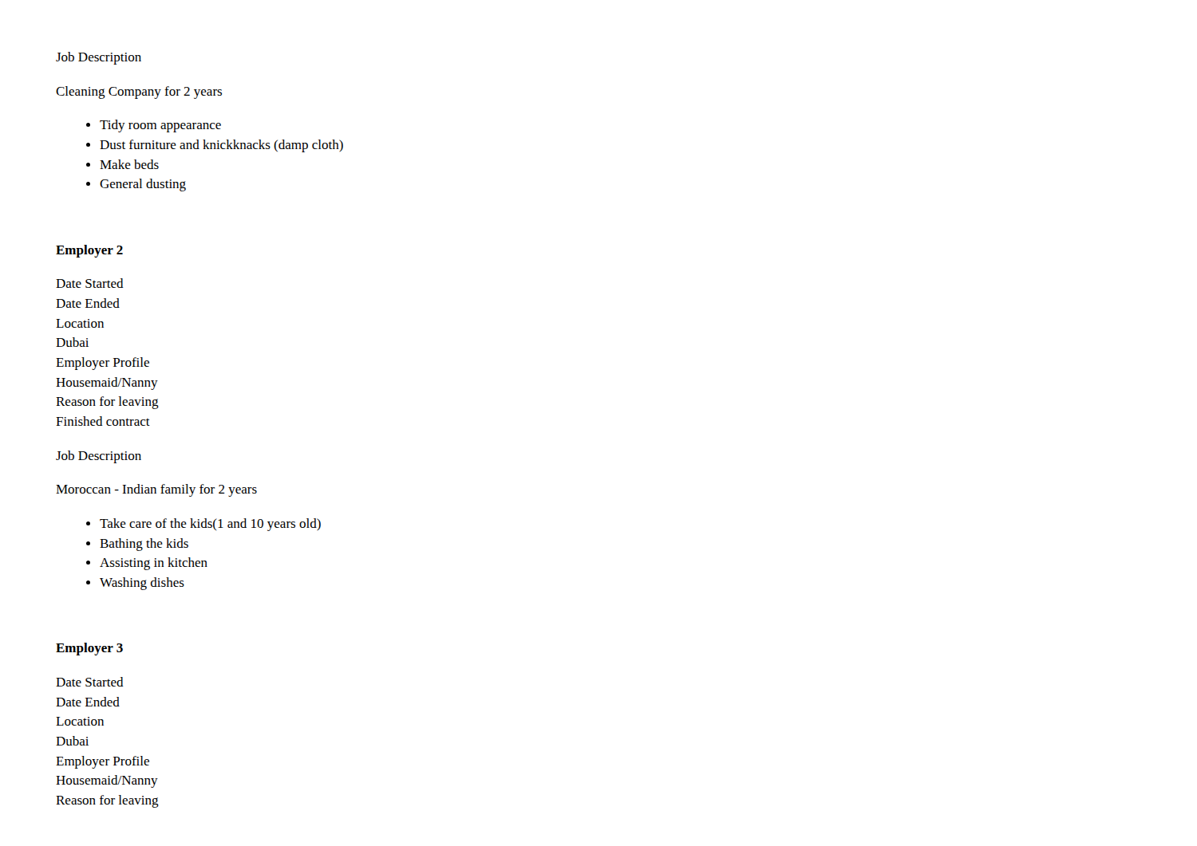Job Description
Cleaning Company for 2 years
Tidy room appearance
Dust furniture and knickknacks (damp cloth)
Make beds
General dusting
Employer 2
Date Started
Date Ended
Location
Dubai
Employer Profile
Housemaid/Nanny
Reason for leaving
Finished contract
Job Description
Moroccan - Indian family for 2 years
Take care of the kids(1 and 10 years old)
Bathing the kids
Assisting in kitchen
Washing dishes
Employer 3
Date Started
Date Ended
Location
Dubai
Employer Profile
Housemaid/Nanny
Reason for leaving